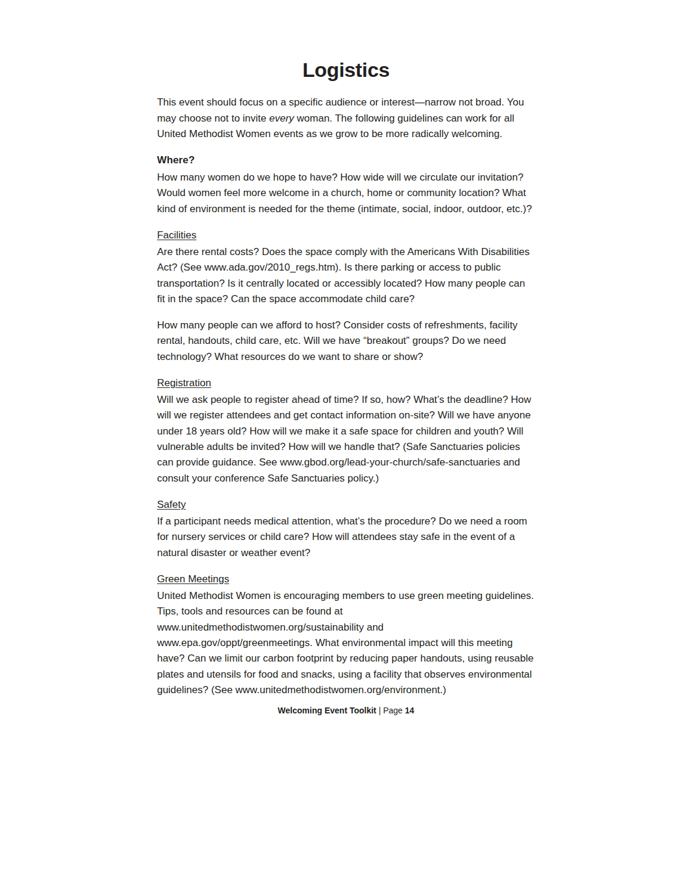Logistics
This event should focus on a specific audience or interest—narrow not broad. You may choose not to invite every woman. The following guidelines can work for all United Methodist Women events as we grow to be more radically welcoming.
Where?
How many women do we hope to have? How wide will we circulate our invitation? Would women feel more welcome in a church, home or community location? What kind of environment is needed for the theme (intimate, social, indoor, outdoor, etc.)?
Facilities
Are there rental costs? Does the space comply with the Americans With Disabilities Act? (See www.ada.gov/2010_regs.htm). Is there parking or access to public transportation? Is it centrally located or accessibly located? How many people can fit in the space? Can the space accommodate child care?
How many people can we afford to host? Consider costs of refreshments, facility rental, handouts, child care, etc. Will we have “breakout” groups? Do we need technology? What resources do we want to share or show?
Registration
Will we ask people to register ahead of time? If so, how? What’s the deadline? How will we register attendees and get contact information on-site? Will we have anyone under 18 years old? How will we make it a safe space for children and youth? Will vulnerable adults be invited? How will we handle that? (Safe Sanctuaries policies can provide guidance. See www.gbod.org/lead-your-church/safe-sanctuaries and consult your conference Safe Sanctuaries policy.)
Safety
If a participant needs medical attention, what’s the procedure? Do we need a room for nursery services or child care? How will attendees stay safe in the event of a natural disaster or weather event?
Green Meetings
United Methodist Women is encouraging members to use green meeting guidelines. Tips, tools and resources can be found at www.unitedmethodistwomen.org/sustainability and www.epa.gov/oppt/greenmeetings. What environmental impact will this meeting have? Can we limit our carbon footprint by reducing paper handouts, using reusable plates and utensils for food and snacks, using a facility that observes environmental guidelines? (See www.unitedmethodistwomen.org/environment.)
Welcoming Event Toolkit | Page 14